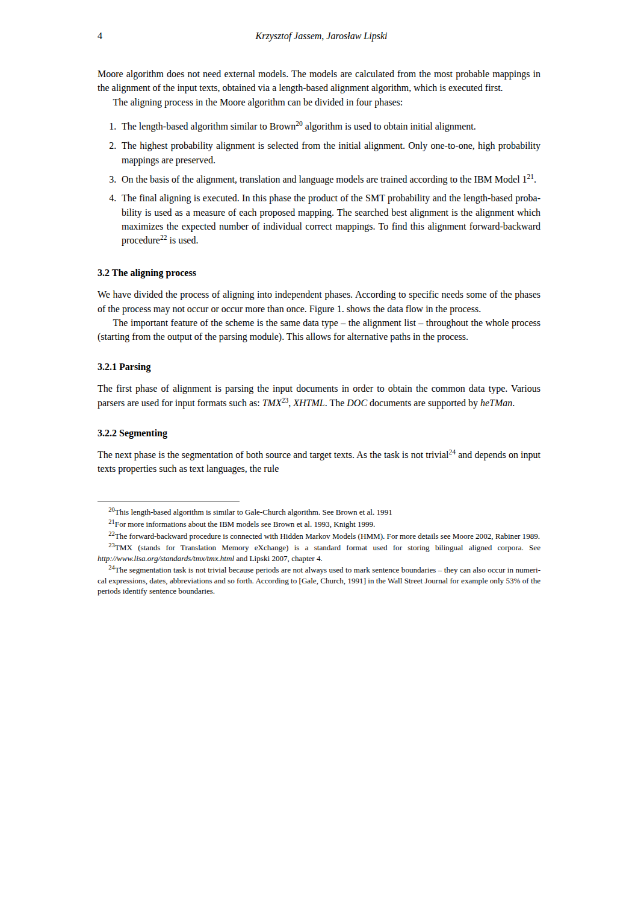4 Krzysztof Jassem, Jarosław Lipski
Moore algorithm does not need external models. The models are calculated from the most probable mappings in the alignment of the input texts, obtained via a length-based alignment algorithm, which is executed first.
The aligning process in the Moore algorithm can be divided in four phases:
The length-based algorithm similar to Brown20 algorithm is used to obtain initial alignment.
The highest probability alignment is selected from the initial alignment. Only one-to-one, high probability mappings are preserved.
On the basis of the alignment, translation and language models are trained according to the IBM Model 121.
The final aligning is executed. In this phase the product of the SMT probability and the length-based probability is used as a measure of each proposed mapping. The searched best alignment is the alignment which maximizes the expected number of individual correct mappings. To find this alignment forward-backward procedure22 is used.
3.2 The aligning process
We have divided the process of aligning into independent phases. According to specific needs some of the phases of the process may not occur or occur more than once. Figure 1. shows the data flow in the process.
The important feature of the scheme is the same data type – the alignment list – throughout the whole process (starting from the output of the parsing module). This allows for alternative paths in the process.
3.2.1 Parsing
The first phase of alignment is parsing the input documents in order to obtain the common data type. Various parsers are used for input formats such as: TMX23, XHTML. The DOC documents are supported by heTMan.
3.2.2 Segmenting
The next phase is the segmentation of both source and target texts. As the task is not trivial24 and depends on input texts properties such as text languages, the rule
20This length-based algorithm is similar to Gale-Church algorithm. See Brown et al. 1991
21For more informations about the IBM models see Brown et al. 1993, Knight 1999.
22The forward-backward procedure is connected with Hidden Markov Models (HMM). For more details see Moore 2002, Rabiner 1989.
23TMX (stands for Translation Memory eXchange) is a standard format used for storing bilingual aligned corpora. See http://www.lisa.org/standards/tmx/tmx.html and Lipski 2007, chapter 4.
24The segmentation task is not trivial because periods are not always used to mark sentence boundaries – they can also occur in numerical expressions, dates, abbreviations and so forth. According to [Gale, Church, 1991] in the Wall Street Journal for example only 53% of the periods identify sentence boundaries.